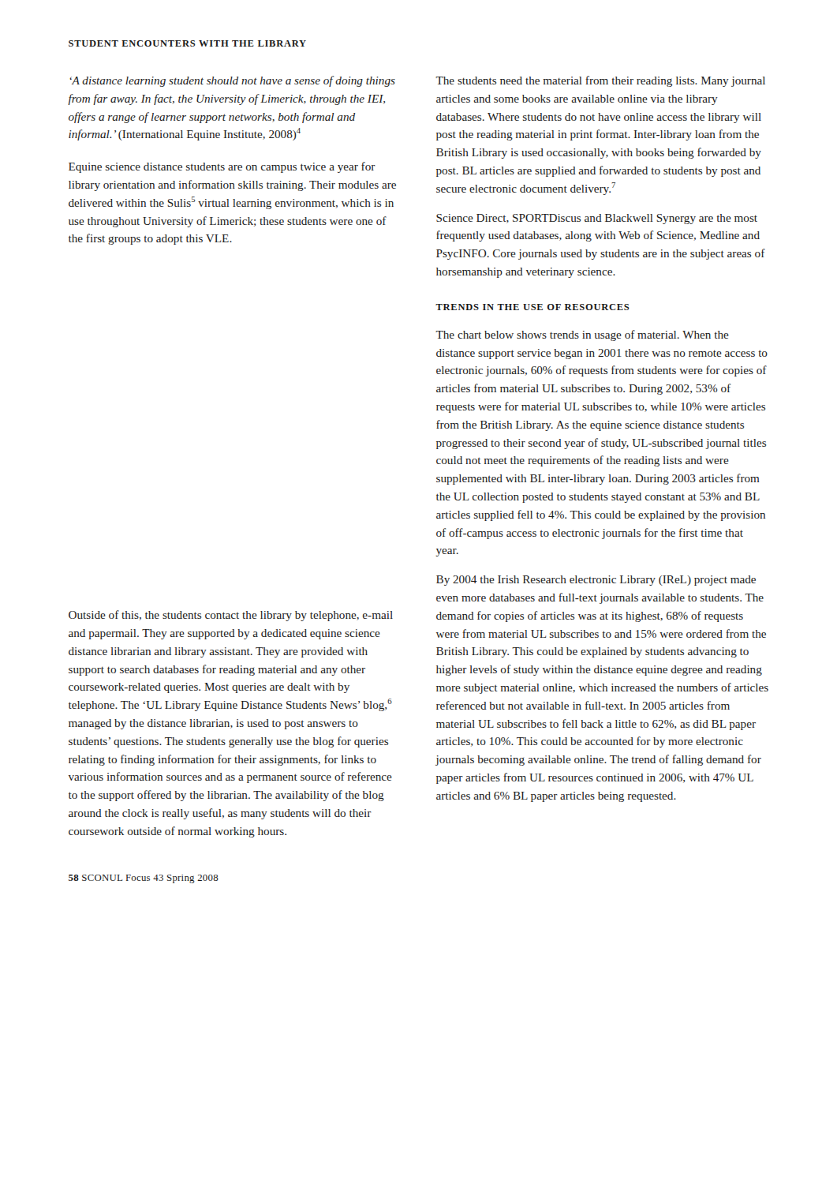Student encounters with the library
‘A distance learning student should not have a sense of doing things from far away. In fact, the University of Limerick, through the IEI, offers a range of learner support networks, both formal and informal.’ (International Equine Institute, 2008)4
Equine science distance students are on campus twice a year for library orientation and information skills training. Their modules are delivered within the Sulis5 virtual learning environment, which is in use throughout University of Limerick; these students were one of the first groups to adopt this VLE.
Outside of this, the students contact the library by telephone, e-mail and papermail. They are supported by a dedicated equine science distance librarian and library assistant. They are provided with support to search databases for reading material and any other coursework-related queries. Most queries are dealt with by telephone. The ‘UL Library Equine Distance Students News’ blog,6 managed by the distance librarian, is used to post answers to students’ questions. The students generally use the blog for queries relating to finding information for their assignments, for links to various information sources and as a permanent source of reference to the support offered by the librarian. The availability of the blog around the clock is really useful, as many students will do their coursework outside of normal working hours.
The students need the material from their reading lists. Many journal articles and some books are available online via the library databases. Where students do not have online access the library will post the reading material in print format. Inter-library loan from the British Library is used occasionally, with books being forwarded by post. BL articles are supplied and forwarded to students by post and secure electronic document delivery.7
Science Direct, SPORTDiscus and Blackwell Synergy are the most frequently used databases, along with Web of Science, Medline and PsycINFO. Core journals used by students are in the subject areas of horsemanship and veterinary science.
Trends in the use of resources
The chart below shows trends in usage of material. When the distance support service began in 2001 there was no remote access to electronic journals, 60% of requests from students were for copies of articles from material UL subscribes to. During 2002, 53% of requests were for material UL subscribes to, while 10% were articles from the British Library. As the equine science distance students progressed to their second year of study, UL-subscribed journal titles could not meet the requirements of the reading lists and were supplemented with BL inter-library loan. During 2003 articles from the UL collection posted to students stayed constant at 53% and BL articles supplied fell to 4%. This could be explained by the provision of off-campus access to electronic journals for the first time that year.
By 2004 the Irish Research electronic Library (IReL) project made even more databases and full-text journals available to students. The demand for copies of articles was at its highest, 68% of requests were from material UL subscribes to and 15% were ordered from the British Library. This could be explained by students advancing to higher levels of study within the distance equine degree and reading more subject material online, which increased the numbers of articles referenced but not available in full-text. In 2005 articles from material UL subscribes to fell back a little to 62%, as did BL paper articles, to 10%. This could be accounted for by more electronic journals becoming available online. The trend of falling demand for paper articles from UL resources continued in 2006, with 47% UL articles and 6% BL paper articles being requested.
58 SCONUL Focus 43 Spring 2008